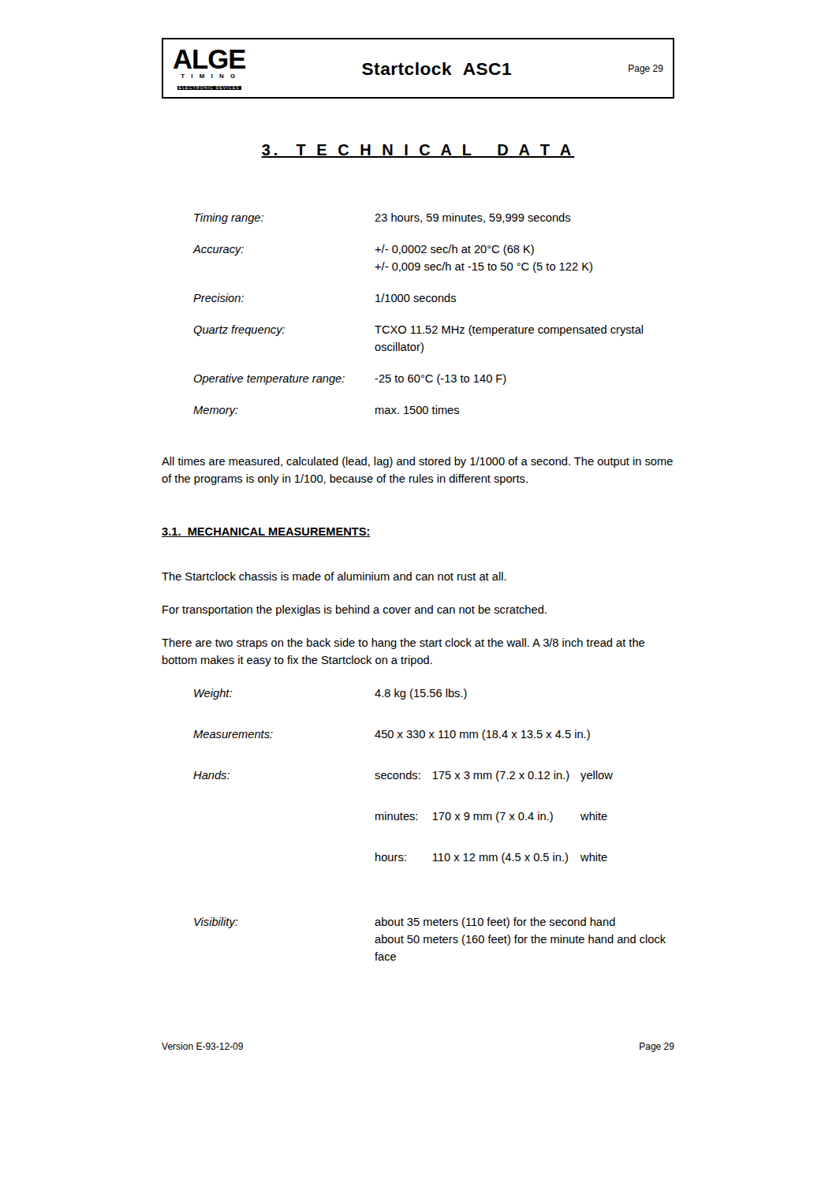ALGE
T I M I N G
ELECTRONIC DEVICES
Startclock ASC1
Page 29
3. T E C H N I C A L D A T A
| Timing range: | 23 hours, 59 minutes, 59,999 seconds |
| Accuracy: | +/- 0,0002 sec/h at 20°C (68 K) +/- 0,009 sec/h at -15 to 50 °C (5 to 122 K) |
| Precision: | 1/1000 seconds |
| Quartz frequency: | TCXO 11.52 MHz (temperature compensated crystal oscillator) |
| Operative temperature range: | -25 to 60°C (-13 to 140 F) |
| Memory: | max. 1500 times |
All times are measured, calculated (lead, lag) and stored by 1/1000 of a second. The output in some of the programs is only in 1/100, because of the rules in different sports.
3.1. MECHANICAL MEASUREMENTS:
The Startclock chassis is made of aluminium and can not rust at all.
For transportation the plexiglas is behind a cover and can not be scratched.
There are two straps on the back side to hang the start clock at the wall. A 3/8 inch tread at the bottom makes it easy to fix the Startclock on a tripod.
| Weight: | 4.8 kg (15.56 lbs.) |
| Measurements: | 450 x 330 x 110 mm (18.4 x 13.5 x 4.5 in.) |
| Hands: | / seconds: / 175 x 3 mm (7.2 x 0.12 in.) / yellow / / minutes: / 170 x 9 mm (7 x 0.4 in.) / white / / hours: / 110 x 12 mm (4.5 x 0.5 in.) / white / |
| Visibility: | about 35 meters (110 feet) for the second hand about 50 meters (160 feet) for the minute hand and clock face |
Version E-93-12-09
Page 29